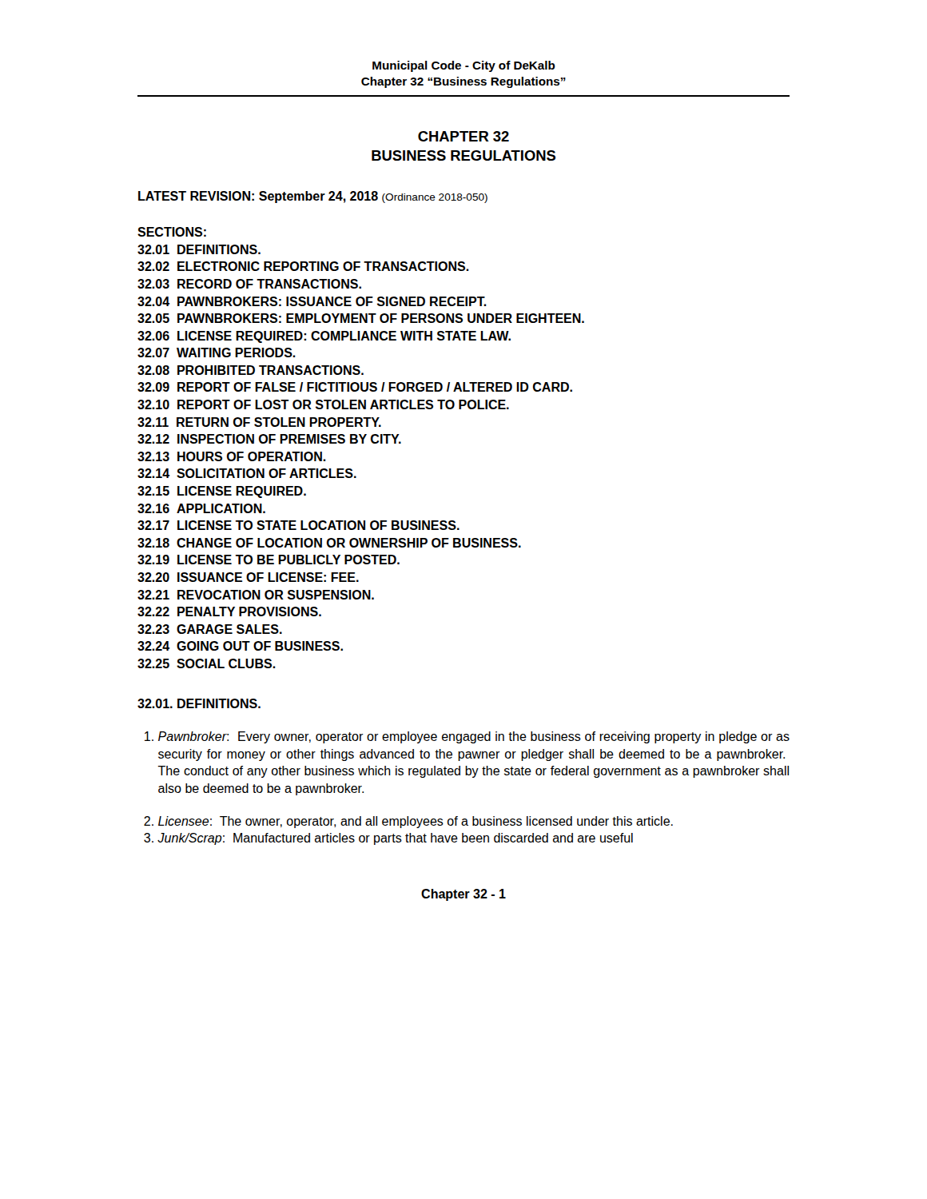Municipal Code - City of DeKalb
Chapter 32 “Business Regulations”
CHAPTER 32
BUSINESS REGULATIONS
LATEST REVISION: September 24, 2018 (Ordinance 2018-050)
SECTIONS:
32.01 DEFINITIONS.
32.02 ELECTRONIC REPORTING OF TRANSACTIONS.
32.03 RECORD OF TRANSACTIONS.
32.04 PAWNBROKERS: ISSUANCE OF SIGNED RECEIPT.
32.05 PAWNBROKERS: EMPLOYMENT OF PERSONS UNDER EIGHTEEN.
32.06 LICENSE REQUIRED: COMPLIANCE WITH STATE LAW.
32.07 WAITING PERIODS.
32.08 PROHIBITED TRANSACTIONS.
32.09 REPORT OF FALSE / FICTITIOUS / FORGED / ALTERED ID CARD.
32.10 REPORT OF LOST OR STOLEN ARTICLES TO POLICE.
32.11 RETURN OF STOLEN PROPERTY.
32.12 INSPECTION OF PREMISES BY CITY.
32.13 HOURS OF OPERATION.
32.14 SOLICITATION OF ARTICLES.
32.15 LICENSE REQUIRED.
32.16 APPLICATION.
32.17 LICENSE TO STATE LOCATION OF BUSINESS.
32.18 CHANGE OF LOCATION OR OWNERSHIP OF BUSINESS.
32.19 LICENSE TO BE PUBLICLY POSTED.
32.20 ISSUANCE OF LICENSE: FEE.
32.21 REVOCATION OR SUSPENSION.
32.22 PENALTY PROVISIONS.
32.23 GARAGE SALES.
32.24 GOING OUT OF BUSINESS.
32.25 SOCIAL CLUBS.
32.01. DEFINITIONS.
Pawnbroker: Every owner, operator or employee engaged in the business of receiving property in pledge or as security for money or other things advanced to the pawner or pledger shall be deemed to be a pawnbroker. The conduct of any other business which is regulated by the state or federal government as a pawnbroker shall also be deemed to be a pawnbroker.
Licensee: The owner, operator, and all employees of a business licensed under this article.
Junk/Scrap: Manufactured articles or parts that have been discarded and are useful
Chapter 32 - 1